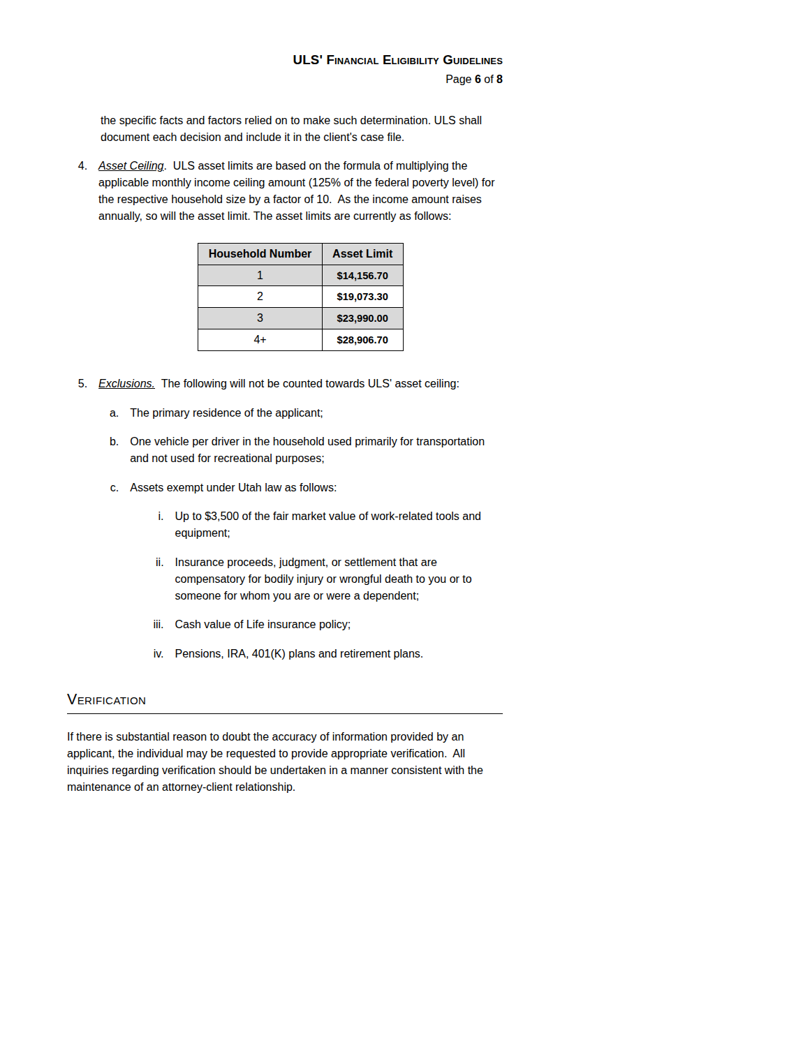ULS' Financial Eligibility Guidelines
Page 6 of 8
the specific facts and factors relied on to make such determination. ULS shall document each decision and include it in the client's case file.
Asset Ceiling. ULS asset limits are based on the formula of multiplying the applicable monthly income ceiling amount (125% of the federal poverty level) for the respective household size by a factor of 10. As the income amount raises annually, so will the asset limit. The asset limits are currently as follows:
| Household Number | Asset Limit |
| --- | --- |
| 1 | $14,156.70 |
| 2 | $19,073.30 |
| 3 | $23,990.00 |
| 4+ | $28,906.70 |
Exclusions. The following will not be counted towards ULS' asset ceiling:
The primary residence of the applicant;
One vehicle per driver in the household used primarily for transportation and not used for recreational purposes;
Assets exempt under Utah law as follows:
Up to $3,500 of the fair market value of work-related tools and equipment;
Insurance proceeds, judgment, or settlement that are compensatory for bodily injury or wrongful death to you or to someone for whom you are or were a dependent;
Cash value of Life insurance policy;
Pensions, IRA, 401(K) plans and retirement plans.
Verification
If there is substantial reason to doubt the accuracy of information provided by an applicant, the individual may be requested to provide appropriate verification. All inquiries regarding verification should be undertaken in a manner consistent with the maintenance of an attorney-client relationship.